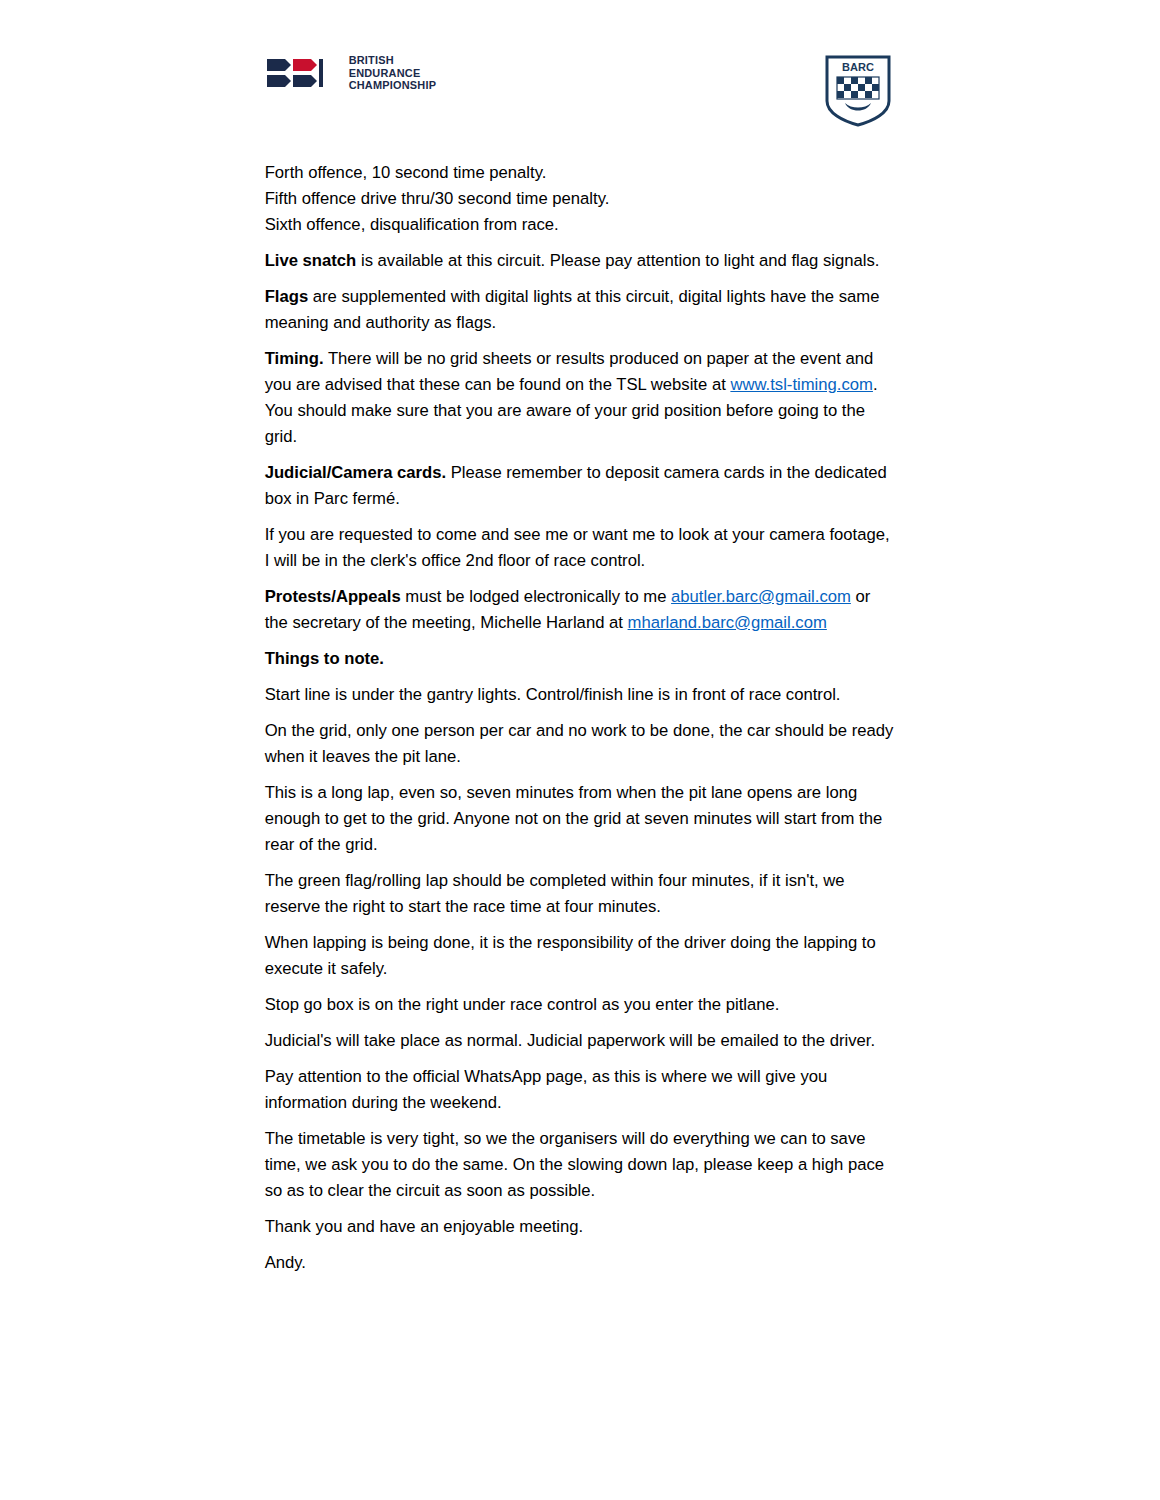British
Endurance
Championship
BARC
Forth offence, 10 second time penalty.
Fifth offence drive thru/30 second time penalty.
Sixth offence, disqualification from race.
Live snatch is available at this circuit. Please pay attention to light and flag signals.
Flags are supplemented with digital lights at this circuit, digital lights have the same meaning and authority as flags.
Timing. There will be no grid sheets or results produced on paper at the event and you are advised that these can be found on the TSL website at www.tsl-timing.com. You should make sure that you are aware of your grid position before going to the grid.
Judicial/Camera cards. Please remember to deposit camera cards in the dedicated box in Parc fermé.
If you are requested to come and see me or want me to look at your camera footage, I will be in the clerk's office 2nd floor of race control.
Protests/Appeals must be lodged electronically to me abutler.barc@gmail.com or the secretary of the meeting, Michelle Harland at mharland.barc@gmail.com
Things to note.
Start line is under the gantry lights. Control/finish line is in front of race control.
On the grid, only one person per car and no work to be done, the car should be ready when it leaves the pit lane.
This is a long lap, even so, seven minutes from when the pit lane opens are long enough to get to the grid. Anyone not on the grid at seven minutes will start from the rear of the grid.
The green flag/rolling lap should be completed within four minutes, if it isn't, we reserve the right to start the race time at four minutes.
When lapping is being done, it is the responsibility of the driver doing the lapping to execute it safely.
Stop go box is on the right under race control as you enter the pitlane.
Judicial's will take place as normal. Judicial paperwork will be emailed to the driver.
Pay attention to the official WhatsApp page, as this is where we will give you information during the weekend.
The timetable is very tight, so we the organisers will do everything we can to save time, we ask you to do the same. On the slowing down lap, please keep a high pace so as to clear the circuit as soon as possible.
Thank you and have an enjoyable meeting.
Andy.